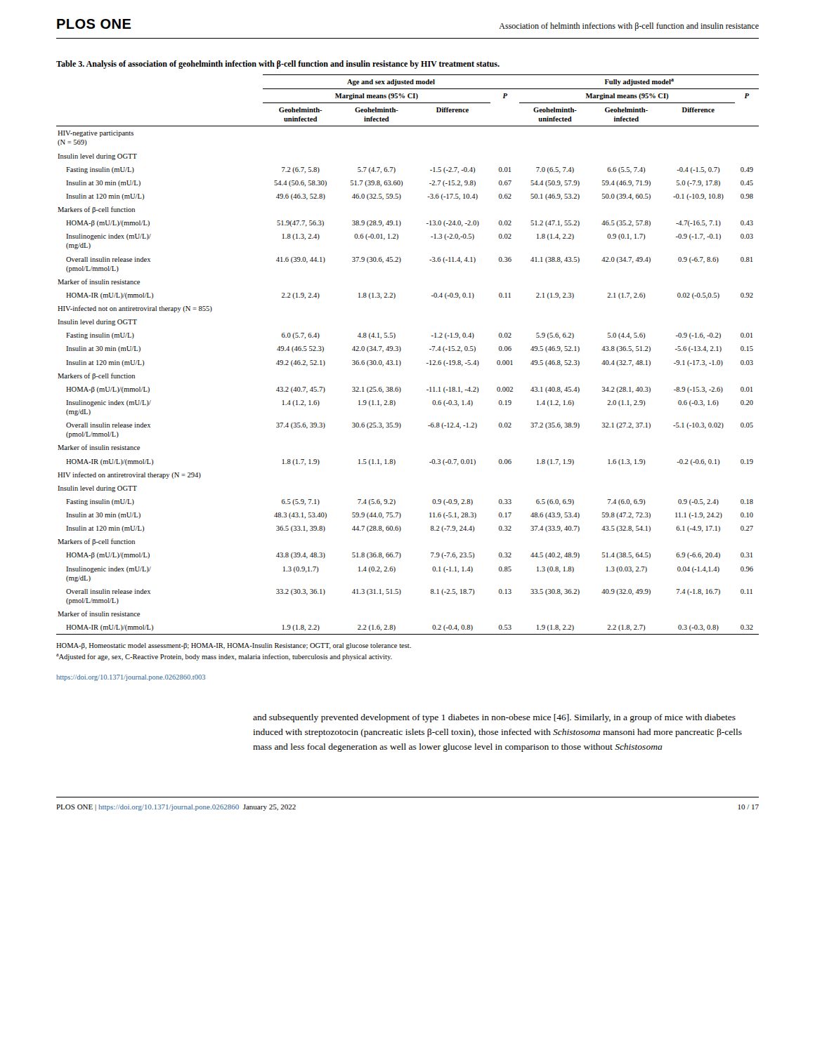PLOS ONE
Association of helminth infections with β-cell function and insulin resistance
Table 3. Analysis of association of geohelminth infection with β-cell function and insulin resistance by HIV treatment status.
| | Age and sex adjusted model | Fully adjusted model a |
| --- | --- | --- |
| Marginal means (95% CI) | P | Marginal means (95% CI) | P |
| Geohelminth- uninfected | Geohelminth- infected | Difference | Geohelminth- uninfected | Geohelminth- infected | Difference |
| HIV-negative participants (N = 569) | | | | | | | | |
| Insulin level during OGTT | | | | | | | | |
| Fasting insulin (mU/L) | 7.2 (6.7, 5.8) | 5.7 (4.7, 6.7) | -1.5 (-2.7, -0.4) | 0.01 | 7.0 (6.5, 7.4) | 6.6 (5.5, 7.4) | -0.4 (-1.5, 0.7) | 0.49 |
| Insulin at 30 min (mU/L) | 54.4 (50.6, 58.30) | 51.7 (39.8, 63.60) | -2.7 (-15.2, 9.8) | 0.67 | 54.4 (50.9, 57.9) | 59.4 (46.9, 71.9) | 5.0 (-7.9, 17.8) | 0.45 |
| Insulin at 120 min (mU/L) | 49.6 (46.3, 52.8) | 46.0 (32.5, 59.5) | -3.6 (-17.5, 10.4) | 0.62 | 50.1 (46.9, 53.2) | 50.0 (39.4, 60.5) | -0.1 (-10.9, 10.8) | 0.98 |
| Markers of β-cell function | | | | | | | | |
| HOMA-β (mU/L)/(mmol/L) | 51.9(47.7, 56.3) | 38.9 (28.9, 49.1) | -13.0 (-24.0, -2.0) | 0.02 | 51.2 (47.1, 55.2) | 46.5 (35.2, 57.8) | -4.7(-16.5, 7.1) | 0.43 |
| Insulinogenic index (mU/L)/ (mg/dL) | 1.8 (1.3, 2.4) | 0.6 (-0.01, 1.2) | -1.3 (-2.0,-0.5) | 0.02 | 1.8 (1.4, 2.2) | 0.9 (0.1, 1.7) | -0.9 (-1.7, -0.1) | 0.03 |
| Overall insulin release index (pmol/L/mmol/L) | 41.6 (39.0, 44.1) | 37.9 (30.6, 45.2) | -3.6 (-11.4, 4.1) | 0.36 | 41.1 (38.8, 43.5) | 42.0 (34.7, 49.4) | 0.9 (-6.7, 8.6) | 0.81 |
| Marker of insulin resistance | | | | | | | | |
| HOMA-IR (mU/L)/(mmol/L) | 2.2 (1.9, 2.4) | 1.8 (1.3, 2.2) | -0.4 (-0.9, 0.1) | 0.11 | 2.1 (1.9, 2.3) | 2.1 (1.7, 2.6) | 0.02 (-0.5,0.5) | 0.92 |
| HIV-infected not on antiretroviral therapy (N = 855) | | | | | | | | |
| Insulin level during OGTT | | | | | | | | |
| Fasting insulin (mU/L) | 6.0 (5.7, 6.4) | 4.8 (4.1, 5.5) | -1.2 (-1.9, 0.4) | 0.02 | 5.9 (5.6, 6.2) | 5.0 (4.4, 5.6) | -0.9 (-1.6, -0.2) | 0.01 |
| Insulin at 30 min (mU/L) | 49.4 (46.5 52.3) | 42.0 (34.7, 49.3) | -7.4 (-15.2, 0.5) | 0.06 | 49.5 (46.9, 52.1) | 43.8 (36.5, 51.2) | -5.6 (-13.4, 2.1) | 0.15 |
| Insulin at 120 min (mU/L) | 49.2 (46.2, 52.1) | 36.6 (30.0, 43.1) | -12.6 (-19.8, -5.4) | 0.001 | 49.5 (46.8, 52.3) | 40.4 (32.7, 48.1) | -9.1 (-17.3, -1.0) | 0.03 |
| Markers of β-cell function | | | | | | | | |
| HOMA-β (mU/L)/(mmol/L) | 43.2 (40.7, 45.7) | 32.1 (25.6, 38.6) | -11.1 (-18.1, -4.2) | 0.002 | 43.1 (40.8, 45.4) | 34.2 (28.1, 40.3) | -8.9 (-15.3, -2.6) | 0.01 |
| Insulinogenic index (mU/L)/ (mg/dL) | 1.4 (1.2, 1.6) | 1.9 (1.1, 2.8) | 0.6 (-0.3, 1.4) | 0.19 | 1.4 (1.2, 1.6) | 2.0 (1.1, 2.9) | 0.6 (-0.3, 1.6) | 0.20 |
| Overall insulin release index (pmol/L/mmol/L) | 37.4 (35.6, 39.3) | 30.6 (25.3, 35.9) | -6.8 (-12.4, -1.2) | 0.02 | 37.2 (35.6, 38.9) | 32.1 (27.2, 37.1) | -5.1 (-10.3, 0.02) | 0.05 |
| Marker of insulin resistance | | | | | | | | |
| HOMA-IR (mU/L)/(mmol/L) | 1.8 (1.7, 1.9) | 1.5 (1.1, 1.8) | -0.3 (-0.7, 0.01) | 0.06 | 1.8 (1.7, 1.9) | 1.6 (1.3, 1.9) | -0.2 (-0.6, 0.1) | 0.19 |
| HIV infected on antiretroviral therapy (N = 294) | | | | | | | | |
| Insulin level during OGTT | | | | | | | | |
| Fasting insulin (mU/L) | 6.5 (5.9, 7.1) | 7.4 (5.6, 9.2) | 0.9 (-0.9, 2.8) | 0.33 | 6.5 (6.0, 6.9) | 7.4 (6.0, 6.9) | 0.9 (-0.5, 2.4) | 0.18 |
| Insulin at 30 min (mU/L) | 48.3 (43.1, 53.40) | 59.9 (44.0, 75.7) | 11.6 (-5.1, 28.3) | 0.17 | 48.6 (43.9, 53.4) | 59.8 (47.2, 72.3) | 11.1 (-1.9, 24.2) | 0.10 |
| Insulin at 120 min (mU/L) | 36.5 (33.1, 39.8) | 44.7 (28.8, 60.6) | 8.2 (-7.9, 24.4) | 0.32 | 37.4 (33.9, 40.7) | 43.5 (32.8, 54.1) | 6.1 (-4.9, 17.1) | 0.27 |
| Markers of β-cell function | | | | | | | | |
| HOMA-β (mU/L)/(mmol/L) | 43.8 (39.4, 48.3) | 51.8 (36.8, 66.7) | 7.9 (-7.6, 23.5) | 0.32 | 44.5 (40.2, 48.9) | 51.4 (38.5, 64.5) | 6.9 (-6.6, 20.4) | 0.31 |
| Insulinogenic index (mU/L)/ (mg/dL) | 1.3 (0.9,1.7) | 1.4 (0.2, 2.6) | 0.1 (-1.1, 1.4) | 0.85 | 1.3 (0.8, 1.8) | 1.3 (0.03, 2.7) | 0.04 (-1.4,1.4) | 0.96 |
| Overall insulin release index (pmol/L/mmol/L) | 33.2 (30.3, 36.1) | 41.3 (31.1, 51.5) | 8.1 (-2.5, 18.7) | 0.13 | 33.5 (30.8, 36.2) | 40.9 (32.0, 49.9) | 7.4 (-1.8, 16.7) | 0.11 |
| Marker of insulin resistance | | | | | | | | |
| HOMA-IR (mU/L)/(mmol/L) | 1.9 (1.8, 2.2) | 2.2 (1.6, 2.8) | 0.2 (-0.4, 0.8) | 0.53 | 1.9 (1.8, 2.2) | 2.2 (1.8, 2.7) | 0.3 (-0.3, 0.8) | 0.32 |
HOMA-β, Homeostatic model assessment-β; HOMA-IR, HOMA-Insulin Resistance; OGTT, oral glucose tolerance test.
aAdjusted for age, sex, C-Reactive Protein, body mass index, malaria infection, tuberculosis and physical activity.
https://doi.org/10.1371/journal.pone.0262860.t003
and subsequently prevented development of type 1 diabetes in non-obese mice [46]. Similarly, in a group of mice with diabetes induced with streptozotocin (pancreatic islets β-cell toxin), those infected with Schistosoma mansoni had more pancreatic β-cells mass and less focal degeneration as well as lower glucose level in comparison to those without Schistosoma
PLOS ONE | https://doi.org/10.1371/journal.pone.0262860 January 25, 2022
10 / 17